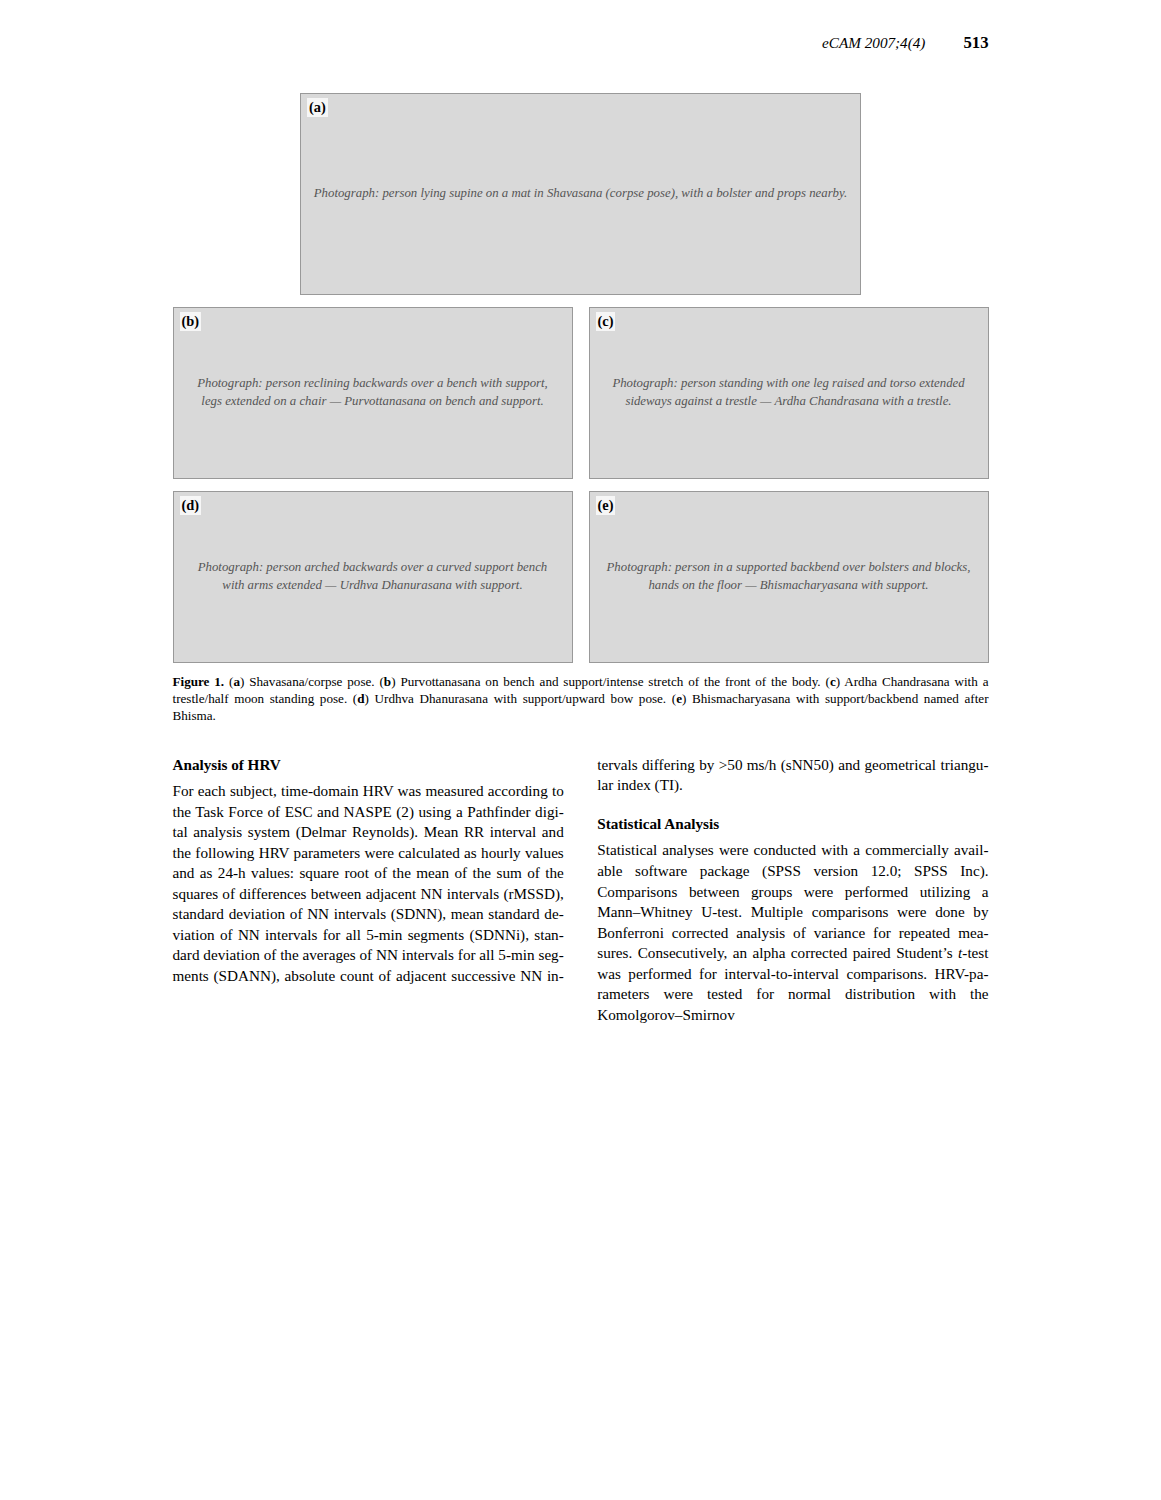eCAM 2007;4(4) 513
(a) Photograph: person lying supine on a mat in Shavasana (corpse pose), with a bolster and props nearby.
(b) Photograph: person reclining backwards over a bench with support, legs extended on a chair — Purvottanasana on bench and support.
(c) Photograph: person standing with one leg raised and torso extended sideways against a trestle — Ardha Chandrasana with a trestle.
(d) Photograph: person arched backwards over a curved support bench with arms extended — Urdhva Dhanurasana with support.
(e) Photograph: person in a supported backbend over bolsters and blocks, hands on the floor — Bhismacharyasana with support.
Figure 1. (a) Shavasana/corpse pose. (b) Purvottanasana on bench and support/intense stretch of the front of the body. (c) Ardha Chandrasana with a trestle/half moon standing pose. (d) Urdhva Dhanurasana with support/upward bow pose. (e) Bhismacharyasana with support/backbend named after Bhisma.
Analysis of HRV
For each subject, time-domain HRV was measured according to the Task Force of ESC and NASPE (2) using a Pathfinder digital analysis system (Delmar Reynolds). Mean RR interval and the following HRV parameters were calculated as hourly values and as 24-h values: square root of the mean of the sum of the squares of differences between adjacent NN intervals (rMSSD), standard deviation of NN intervals (SDNN), mean standard deviation of NN intervals for all 5-min segments (SDNNi), standard deviation of the averages of NN intervals for all 5-min segments (SDANN), absolute count of adjacent successive NN intervals differing by >50 ms/h (sNN50) and geometrical triangular index (TI).
Statistical Analysis
Statistical analyses were conducted with a commercially available software package (SPSS version 12.0; SPSS Inc). Comparisons between groups were performed utilizing a Mann–Whitney U-test. Multiple comparisons were done by Bonferroni corrected analysis of variance for repeated measures. Consecutively, an alpha corrected paired Student’s t-test was performed for interval-to-interval comparisons. HRV-parameters were tested for normal distribution with the Komolgorov–Smirnov